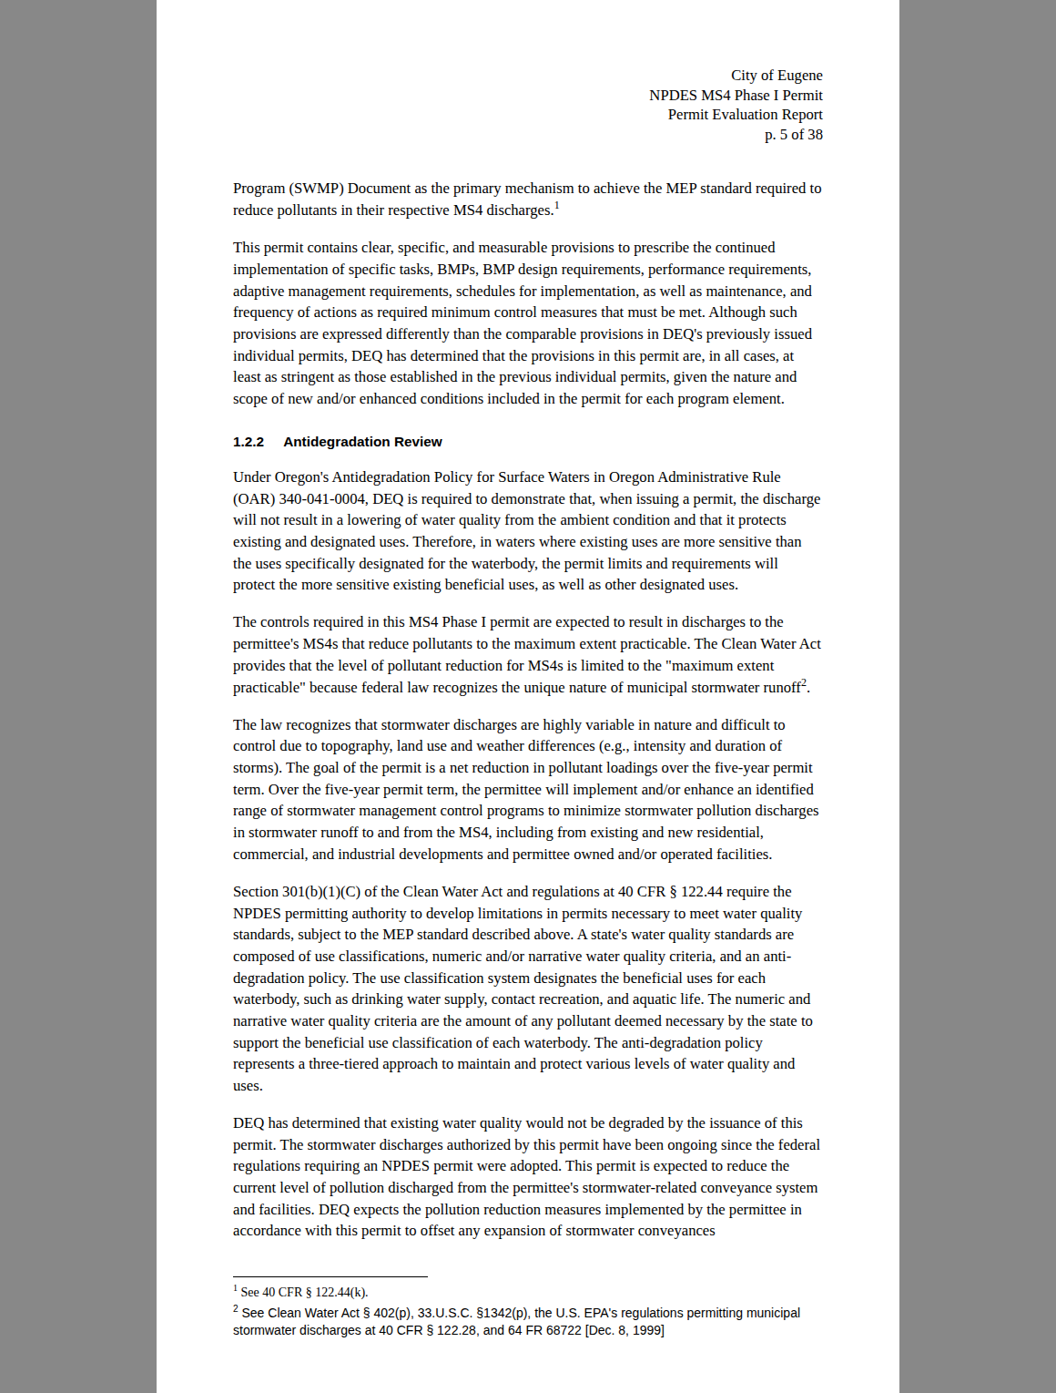City of Eugene
NPDES MS4 Phase I Permit
Permit Evaluation Report
p. 5 of 38
Program (SWMP) Document as the primary mechanism to achieve the MEP standard required to reduce pollutants in their respective MS4 discharges.1
This permit contains clear, specific, and measurable provisions to prescribe the continued implementation of specific tasks, BMPs, BMP design requirements, performance requirements, adaptive management requirements, schedules for implementation, as well as maintenance, and frequency of actions as required minimum control measures that must be met. Although such provisions are expressed differently than the comparable provisions in DEQ's previously issued individual permits, DEQ has determined that the provisions in this permit are, in all cases, at least as stringent as those established in the previous individual permits, given the nature and scope of new and/or enhanced conditions included in the permit for each program element.
1.2.2 Antidegradation Review
Under Oregon's Antidegradation Policy for Surface Waters in Oregon Administrative Rule (OAR) 340-041-0004, DEQ is required to demonstrate that, when issuing a permit, the discharge will not result in a lowering of water quality from the ambient condition and that it protects existing and designated uses. Therefore, in waters where existing uses are more sensitive than the uses specifically designated for the waterbody, the permit limits and requirements will protect the more sensitive existing beneficial uses, as well as other designated uses.
The controls required in this MS4 Phase I permit are expected to result in discharges to the permittee's MS4s that reduce pollutants to the maximum extent practicable. The Clean Water Act provides that the level of pollutant reduction for MS4s is limited to the "maximum extent practicable" because federal law recognizes the unique nature of municipal stormwater runoff2.
The law recognizes that stormwater discharges are highly variable in nature and difficult to control due to topography, land use and weather differences (e.g., intensity and duration of storms). The goal of the permit is a net reduction in pollutant loadings over the five-year permit term. Over the five-year permit term, the permittee will implement and/or enhance an identified range of stormwater management control programs to minimize stormwater pollution discharges in stormwater runoff to and from the MS4, including from existing and new residential, commercial, and industrial developments and permittee owned and/or operated facilities.
Section 301(b)(1)(C) of the Clean Water Act and regulations at 40 CFR § 122.44 require the NPDES permitting authority to develop limitations in permits necessary to meet water quality standards, subject to the MEP standard described above. A state's water quality standards are composed of use classifications, numeric and/or narrative water quality criteria, and an anti-degradation policy. The use classification system designates the beneficial uses for each waterbody, such as drinking water supply, contact recreation, and aquatic life. The numeric and narrative water quality criteria are the amount of any pollutant deemed necessary by the state to support the beneficial use classification of each waterbody. The anti-degradation policy represents a three-tiered approach to maintain and protect various levels of water quality and uses.
DEQ has determined that existing water quality would not be degraded by the issuance of this permit. The stormwater discharges authorized by this permit have been ongoing since the federal regulations requiring an NPDES permit were adopted. This permit is expected to reduce the current level of pollution discharged from the permittee's stormwater-related conveyance system and facilities. DEQ expects the pollution reduction measures implemented by the permittee in accordance with this permit to offset any expansion of stormwater conveyances
1 See 40 CFR § 122.44(k).
2 See Clean Water Act § 402(p), 33.U.S.C. §1342(p), the U.S. EPA's regulations permitting municipal stormwater discharges at 40 CFR § 122.28, and 64 FR 68722 [Dec. 8, 1999]